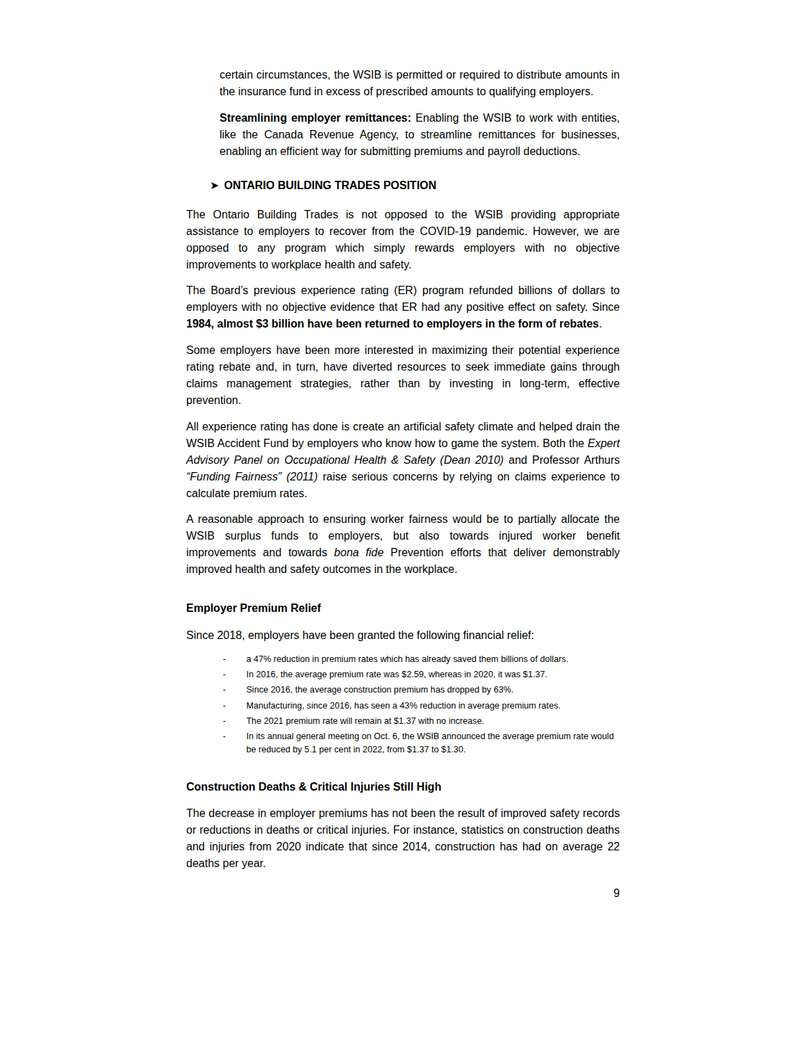certain circumstances, the WSIB is permitted or required to distribute amounts in the insurance fund in excess of prescribed amounts to qualifying employers.
Streamlining employer remittances: Enabling the WSIB to work with entities, like the Canada Revenue Agency, to streamline remittances for businesses, enabling an efficient way for submitting premiums and payroll deductions.
ONTARIO BUILDING TRADES POSITION
The Ontario Building Trades is not opposed to the WSIB providing appropriate assistance to employers to recover from the COVID-19 pandemic. However, we are opposed to any program which simply rewards employers with no objective improvements to workplace health and safety.
The Board’s previous experience rating (ER) program refunded billions of dollars to employers with no objective evidence that ER had any positive effect on safety. Since 1984, almost $3 billion have been returned to employers in the form of rebates.
Some employers have been more interested in maximizing their potential experience rating rebate and, in turn, have diverted resources to seek immediate gains through claims management strategies, rather than by investing in long-term, effective prevention.
All experience rating has done is create an artificial safety climate and helped drain the WSIB Accident Fund by employers who know how to game the system. Both the Expert Advisory Panel on Occupational Health & Safety (Dean 2010) and Professor Arthurs “Funding Fairness” (2011) raise serious concerns by relying on claims experience to calculate premium rates.
A reasonable approach to ensuring worker fairness would be to partially allocate the WSIB surplus funds to employers, but also towards injured worker benefit improvements and towards bona fide Prevention efforts that deliver demonstrably improved health and safety outcomes in the workplace.
Employer Premium Relief
Since 2018, employers have been granted the following financial relief:
a 47% reduction in premium rates which has already saved them billions of dollars.
In 2016, the average premium rate was $2.59, whereas in 2020, it was $1.37.
Since 2016, the average construction premium has dropped by 63%.
Manufacturing, since 2016, has seen a 43% reduction in average premium rates.
The 2021 premium rate will remain at $1.37 with no increase.
In its annual general meeting on Oct. 6, the WSIB announced the average premium rate would be reduced by 5.1 per cent in 2022, from $1.37 to $1.30.
Construction Deaths & Critical Injuries Still High
The decrease in employer premiums has not been the result of improved safety records or reductions in deaths or critical injuries. For instance, statistics on construction deaths and injuries from 2020 indicate that since 2014, construction has had on average 22 deaths per year.
9